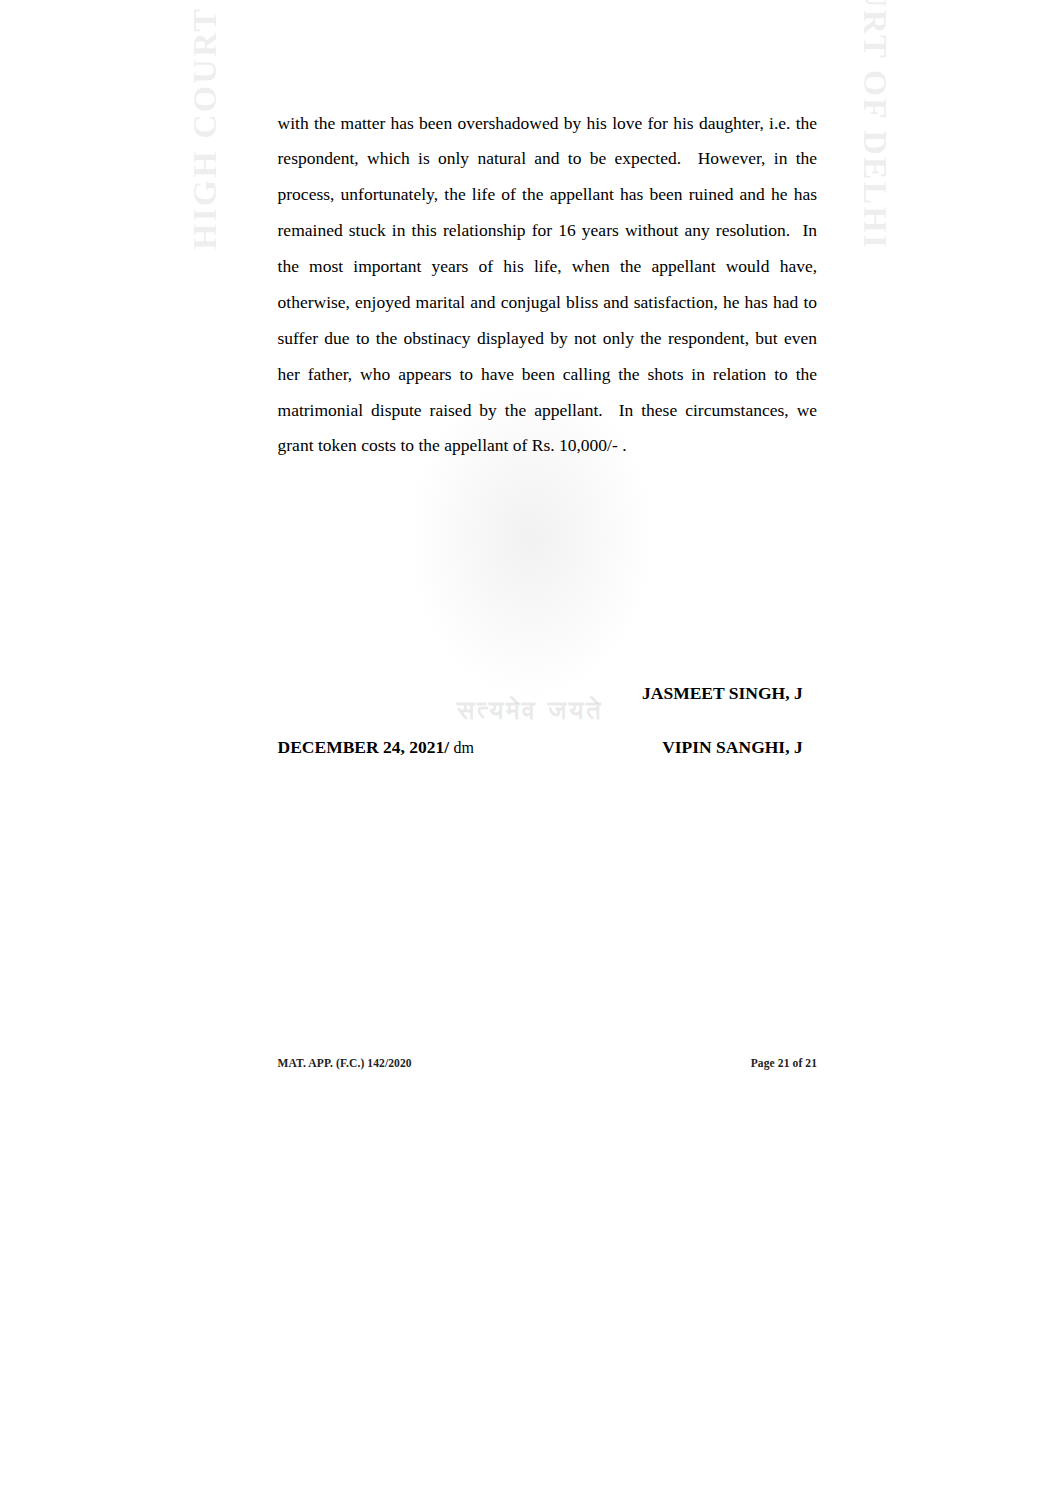HIGH COURT OF DELHI
HIGH COURT OF DELHI
सत्यमेव जयते
with the matter has been overshadowed by his love for his daughter, i.e. the respondent, which is only natural and to be expected. However, in the process, unfortunately, the life of the appellant has been ruined and he has remained stuck in this relationship for 16 years without any resolution. In the most important years of his life, when the appellant would have, otherwise, enjoyed marital and conjugal bliss and satisfaction, he has had to suffer due to the obstinacy displayed by not only the respondent, but even her father, who appears to have been calling the shots in relation to the matrimonial dispute raised by the appellant. In these circumstances, we grant token costs to the appellant of Rs. 10,000/- .
JASMEET SINGH, J
DECEMBER 24, 2021/ dm
VIPIN SANGHI, J
MAT. APP. (F.C.) 142/2020
Page 21 of 21